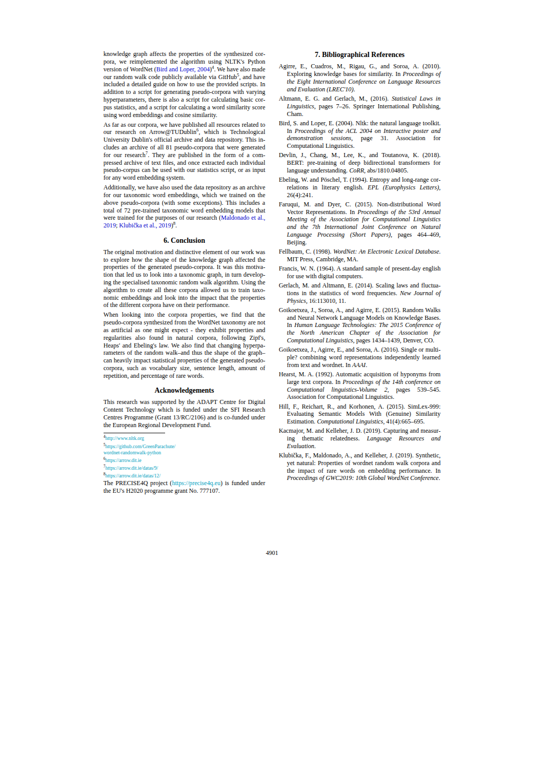knowledge graph affects the properties of the synthesized corpora, we reimplemented the algorithm using NLTK's Python version of WordNet (Bird and Loper, 2004)4. We have also made our random walk code publicly available via GitHub5, and have included a detailed guide on how to use the provided scripts. In addition to a script for generating pseudo-corpora with varying hyperparameters, there is also a script for calculating basic corpus statistics, and a script for calculating a word similarity score using word embeddings and cosine similarity.
As far as our corpora, we have published all resources related to our research on Arrow@TUDublin6, which is Technological University Dublin's official archive and data repository. This includes an archive of all 81 pseudo-corpora that were generated for our research7. They are published in the form of a compressed archive of text files, and once extracted each individual pseudo-corpus can be used with our statistics script, or as input for any word embedding system.
Additionally, we have also used the data repository as an archive for our taxonomic word embeddings, which we trained on the above pseudo-corpora (with some exceptions). This includes a total of 72 pre-trained taxonomic word embedding models that were trained for the purposes of our research (Maldonado et al., 2019; Klubička et al., 2019)8.
6. Conclusion
The original motivation and distinctive element of our work was to explore how the shape of the knowledge graph affected the properties of the generated pseudo-corpora. It was this motivation that led us to look into a taxonomic graph, in turn developing the specialised taxonomic random walk algorithm. Using the algorithm to create all these corpora allowed us to train taxonomic embeddings and look into the impact that the properties of the different corpora have on their performance.
When looking into the corpora properties, we find that the pseudo-corpora synthesized from the WordNet taxonomy are not as artificial as one might expect - they exhibit properties and regularities also found in natural corpora, following Zipf's, Heaps' and Ebeling's law. We also find that changing hyperparameters of the random walk–and thus the shape of the graph–can heavily impact statistical properties of the generated pseudo-corpora, such as vocabulary size, sentence length, amount of repetition, and percentage of rare words.
Acknowledgements
This research was supported by the ADAPT Centre for Digital Content Technology which is funded under the SFI Research Centres Programme (Grant 13/RC/2106) and is co-funded under the European Regional Development Fund.
4 http://www.nltk.org
5 https://github.com/GreenParachute/
wordnet-randomwalk-python
6 https://arrow.dit.ie
7 https://arrow.dit.ie/datas/9/
8 https://arrow.dit.ie/datas/12/
The PRECISE4Q project (https://precise4q.eu) is funded under the EU's H2020 programme grant No. 777107.
7. Bibliographical References
Agirre, E., Cuadros, M., Rigau, G., and Soroa, A. (2010). Exploring knowledge bases for similarity. In Proceedings of the Eight International Conference on Language Resources and Evaluation (LREC'10).
Altmann, E. G. and Gerlach, M., (2016). Statistical Laws in Linguistics, pages 7–26. Springer International Publishing, Cham.
Bird, S. and Loper, E. (2004). Nltk: the natural language toolkit. In Proceedings of the ACL 2004 on Interactive poster and demonstration sessions, page 31. Association for Computational Linguistics.
Devlin, J., Chang, M., Lee, K., and Toutanova, K. (2018). BERT: pre-training of deep bidirectional transformers for language understanding. CoRR, abs/1810.04805.
Ebeling, W. and Pöschel, T. (1994). Entropy and long-range correlations in literary english. EPL (Europhysics Letters), 26(4):241.
Faruqui, M. and Dyer, C. (2015). Non-distributional Word Vector Representations. In Proceedings of the 53rd Annual Meeting of the Association for Computational Linguistics and the 7th International Joint Conference on Natural Language Processing (Short Papers), pages 464–469, Beijing.
Fellbaum, C. (1998). WordNet: An Electronic Lexical Database. MIT Press, Cambridge, MA.
Francis, W. N. (1964). A standard sample of present-day english for use with digital computers.
Gerlach, M. and Altmann, E. (2014). Scaling laws and fluctuations in the statistics of word frequencies. New Journal of Physics, 16:113010, 11.
Goikoetxea, J., Soroa, A., and Agirre, E. (2015). Random Walks and Neural Network Language Models on Knowledge Bases. In Human Language Technologies: The 2015 Conference of the North American Chapter of the Association for Computational Linguistics, pages 1434–1439, Denver, CO.
Goikoetxea, J., Agirre, E., and Soroa, A. (2016). Single or multiple? combining word representations independently learned from text and wordnet. In AAAI.
Hearst, M. A. (1992). Automatic acquisition of hyponyms from large text corpora. In Proceedings of the 14th conference on Computational linguistics-Volume 2, pages 539–545. Association for Computational Linguistics.
Hill, F., Reichart, R., and Korhonen, A. (2015). SimLex-999: Evaluating Semantic Models With (Genuine) Similarity Estimation. Computational Linguistics, 41(4):665–695.
Kacmajor, M. and Kelleher, J. D. (2019). Capturing and measuring thematic relatedness. Language Resources and Evaluation.
Klubička, F., Maldonado, A., and Kelleher, J. (2019). Synthetic, yet natural: Properties of wordnet random walk corpora and the impact of rare words on embedding performance. In Proceedings of GWC2019: 10th Global WordNet Conference.
4901